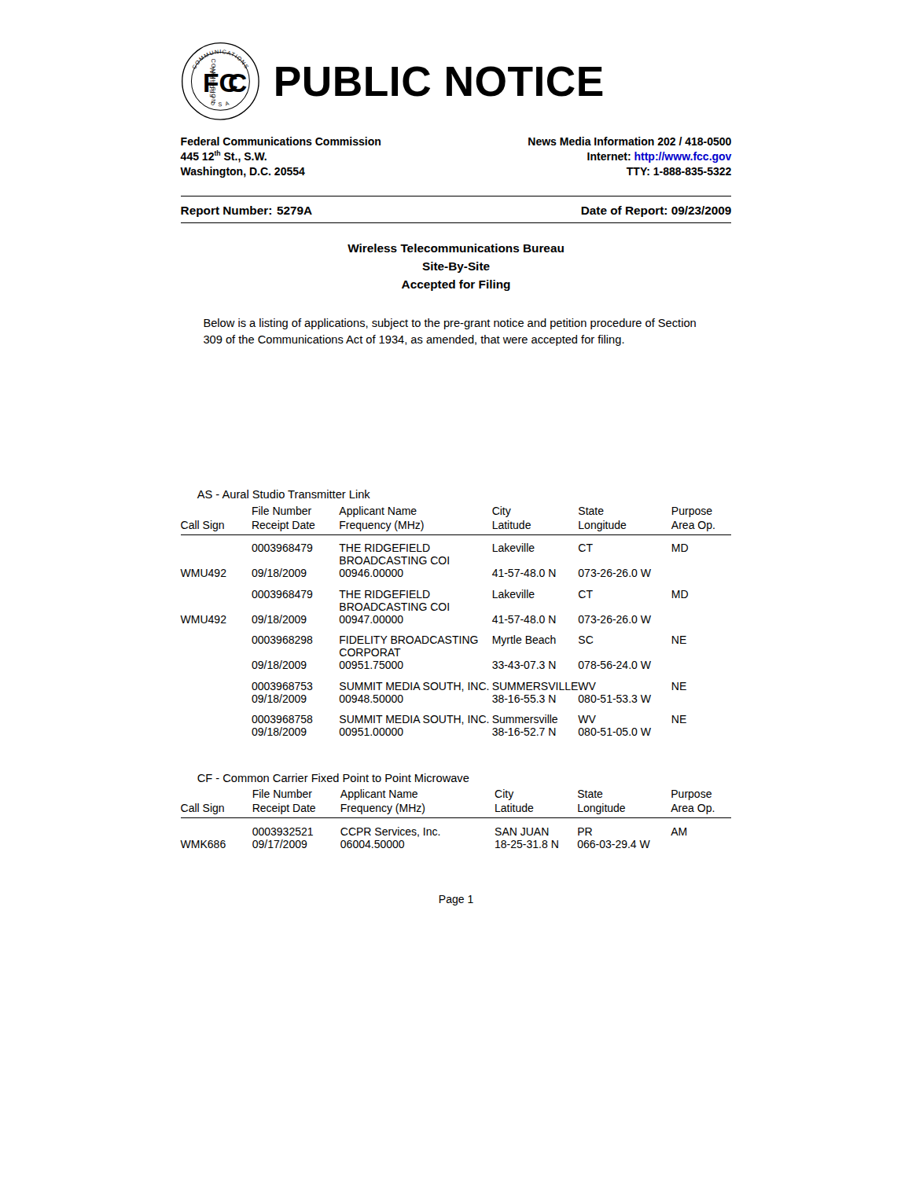COMMUNICATIONS U S A FEDERAL COMMISSION FC C
PUBLIC NOTICE
Federal Communications Commission
445 12th St., S.W.
Washington, D.C. 20554
News Media Information 202 / 418-0500
Internet: http://www.fcc.gov
TTY: 1-888-835-5322
Report Number: 5279A
Date of Report: 09/23/2009
Wireless Telecommunications Bureau
Site-By-Site
Accepted for Filing
Below is a listing of applications, subject to the pre-grant notice and petition procedure of Section 309 of the Communications Act of 1934, as amended, that were accepted for filing.
AS - Aural Studio Transmitter Link
| | File Number | Applicant Name | City | State | Purpose |
| --- | --- | --- | --- | --- | --- |
| Call Sign | Receipt Date | Frequency (MHz) | Latitude | Longitude | Area Op. |
| | 0003968479 | THE RIDGEFIELD BROADCASTING COI | Lakeville | CT | MD |
| WMU492 | 09/18/2009 | 00946.00000 | 41-57-48.0 N | 073-26-26.0 W | |
| | 0003968479 | THE RIDGEFIELD BROADCASTING COI | Lakeville | CT | MD |
| WMU492 | 09/18/2009 | 00947.00000 | 41-57-48.0 N | 073-26-26.0 W | |
| | 0003968298 | FIDELITY BROADCASTING CORPORAT | Myrtle Beach | SC | NE |
| | 09/18/2009 | 00951.75000 | 33-43-07.3 N | 078-56-24.0 W | |
| | 0003968753 | SUMMIT MEDIA SOUTH, INC. | SUMMERSVILLE | WV | NE |
| | 09/18/2009 | 00948.50000 | 38-16-55.3 N | 080-51-53.3 W | |
| | 0003968758 | SUMMIT MEDIA SOUTH, INC. | Summersville | WV | NE |
| | 09/18/2009 | 00951.00000 | 38-16-52.7 N | 080-51-05.0 W | |
CF - Common Carrier Fixed Point to Point Microwave
| | File Number | Applicant Name | City | State | Purpose |
| --- | --- | --- | --- | --- | --- |
| Call Sign | Receipt Date | Frequency (MHz) | Latitude | Longitude | Area Op. |
| | 0003932521 | CCPR Services, Inc. | SAN JUAN | PR | AM |
| WMK686 | 09/17/2009 | 06004.50000 | 18-25-31.8 N | 066-03-29.4 W | |
Page 1